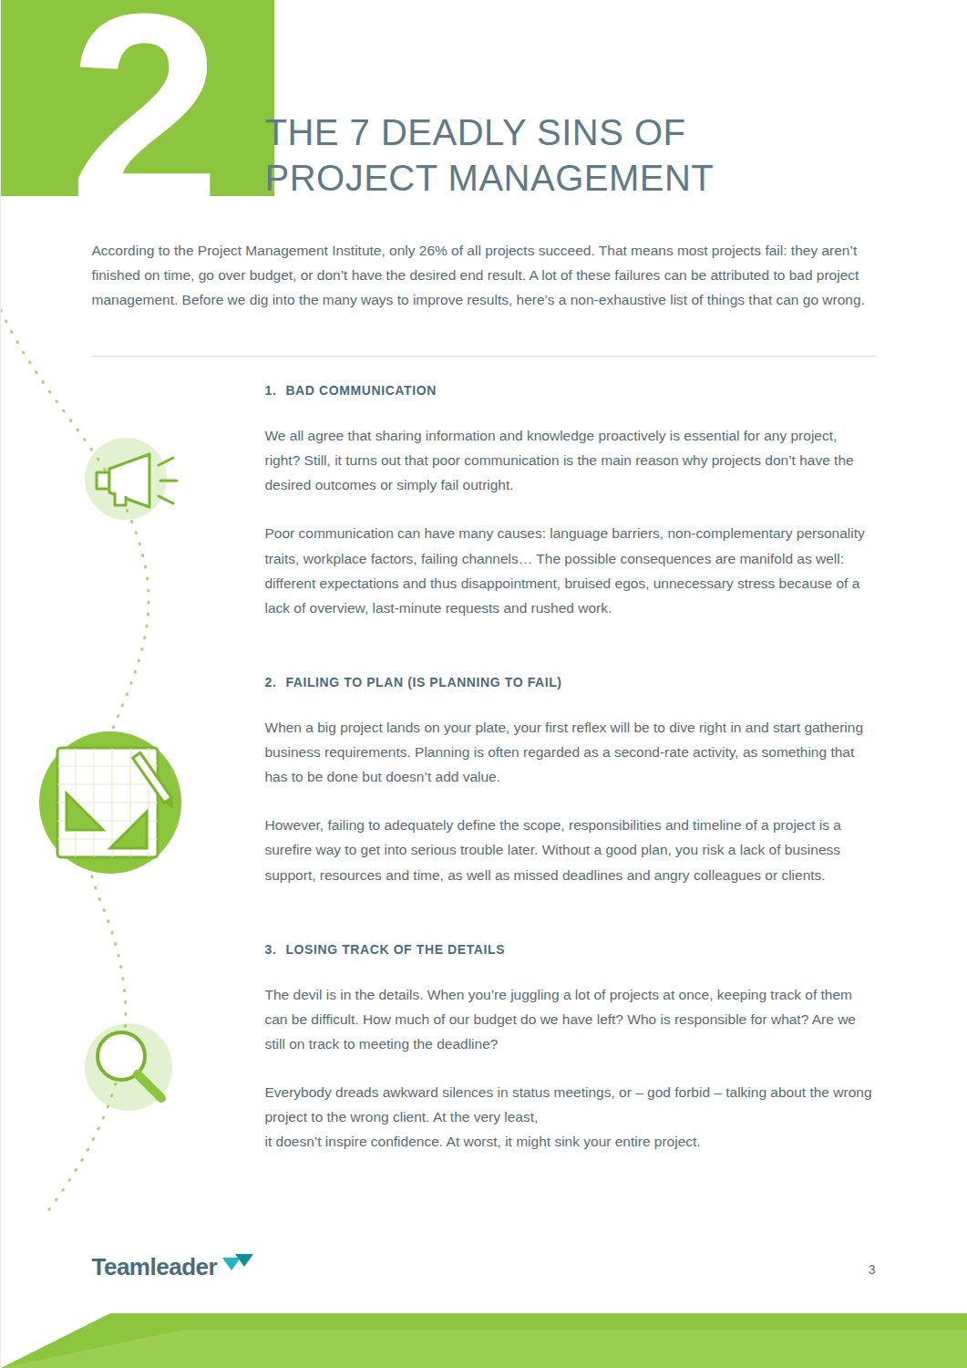2
THE 7 DEADLY SINS OF
PROJECT MANAGEMENT
According to the Project Management Institute, only 26% of all projects succeed. That means most projects fail: they aren’t finished on time, go over budget, or don’t have the desired end result. A lot of these failures can be attributed to bad project management. Before we dig into the many ways to improve results, here’s a non-exhaustive list of things that can go wrong.
1. BAD COMMUNICATION
We all agree that sharing information and knowledge proactively is essential for any project, right? Still, it turns out that poor communication is the main reason why projects don’t have the desired outcomes or simply fail outright.
Poor communication can have many causes: language barriers, non-complementary personality traits, workplace factors, failing channels… The possible consequences are manifold as well: different expectations and thus disappointment, bruised egos, unnecessary stress because of a lack of overview, last-minute requests and rushed work.
2. FAILING TO PLAN (IS PLANNING TO FAIL)
When a big project lands on your plate, your first reflex will be to dive right in and start gathering business requirements. Planning is often regarded as a second-rate activity, as something that has to be done but doesn’t add value.
However, failing to adequately define the scope, responsibilities and timeline of a project is a surefire way to get into serious trouble later. Without a good plan, you risk a lack of business support, resources and time, as well as missed deadlines and angry colleagues or clients.
3. LOSING TRACK OF THE DETAILS
The devil is in the details. When you’re juggling a lot of projects at once, keeping track of them can be difficult. How much of our budget do we have left? Who is responsible for what? Are we still on track to meeting the deadline?
Everybody dreads awkward silences in status meetings, or – god forbid – talking about the wrong project to the wrong client. At the very least,
it doesn’t inspire confidence. At worst, it might sink your entire project.
Teamleader
3